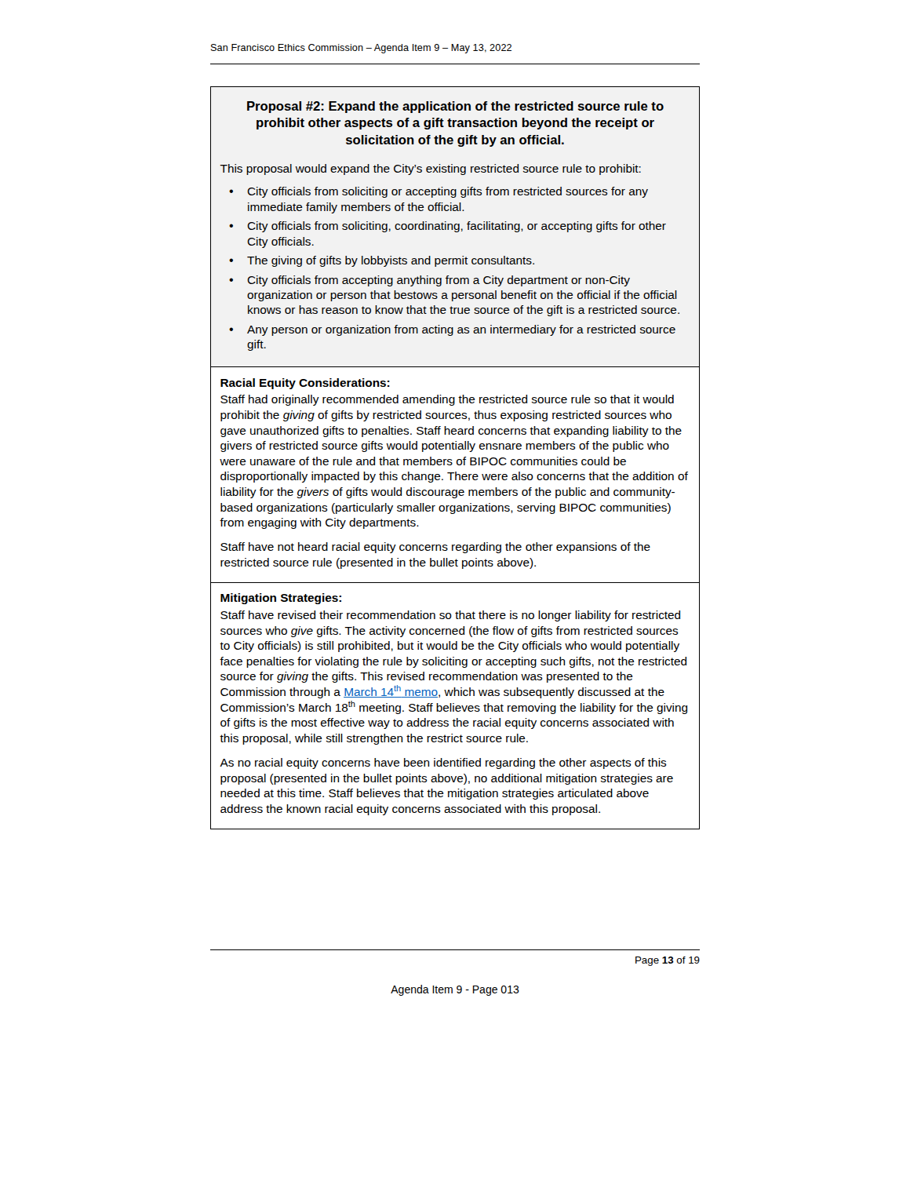San Francisco Ethics Commission – Agenda Item 9 – May 13, 2022
| Proposal #2: Expand the application of the restricted source rule to prohibit other aspects of a gift transaction beyond the receipt or solicitation of the gift by an official. This proposal would expand the City’s existing restricted source rule to prohibit: City officials from soliciting or accepting gifts from restricted sources for any immediate family members of the official. City officials from soliciting, coordinating, facilitating, or accepting gifts for other City officials. The giving of gifts by lobbyists and permit consultants. City officials from accepting anything from a City department or non-City organization or person that bestows a personal benefit on the official if the official knows or has reason to know that the true source of the gift is a restricted source. Any person or organization from acting as an intermediary for a restricted source gift. |
| Racial Equity Considerations: Staff had originally recommended amending the restricted source rule so that it would prohibit the giving of gifts by restricted sources, thus exposing restricted sources who gave unauthorized gifts to penalties. Staff heard concerns that expanding liability to the givers of restricted source gifts would potentially ensnare members of the public who were unaware of the rule and that members of BIPOC communities could be disproportionally impacted by this change. There were also concerns that the addition of liability for the givers of gifts would discourage members of the public and community-based organizations (particularly smaller organizations, serving BIPOC communities) from engaging with City departments. Staff have not heard racial equity concerns regarding the other expansions of the restricted source rule (presented in the bullet points above). |
| Mitigation Strategies: Staff have revised their recommendation so that there is no longer liability for restricted sources who give gifts. The activity concerned (the flow of gifts from restricted sources to City officials) is still prohibited, but it would be the City officials who would potentially face penalties for violating the rule by soliciting or accepting such gifts, not the restricted source for giving the gifts. This revised recommendation was presented to the Commission through a March 14 th memo , which was subsequently discussed at the Commission’s March 18 th meeting. Staff believes that removing the liability for the giving of gifts is the most effective way to address the racial equity concerns associated with this proposal, while still strengthen the restrict source rule. As no racial equity concerns have been identified regarding the other aspects of this proposal (presented in the bullet points above), no additional mitigation strategies are needed at this time. Staff believes that the mitigation strategies articulated above address the known racial equity concerns associated with this proposal. |
Page 13 of 19
Agenda Item 9 - Page 013